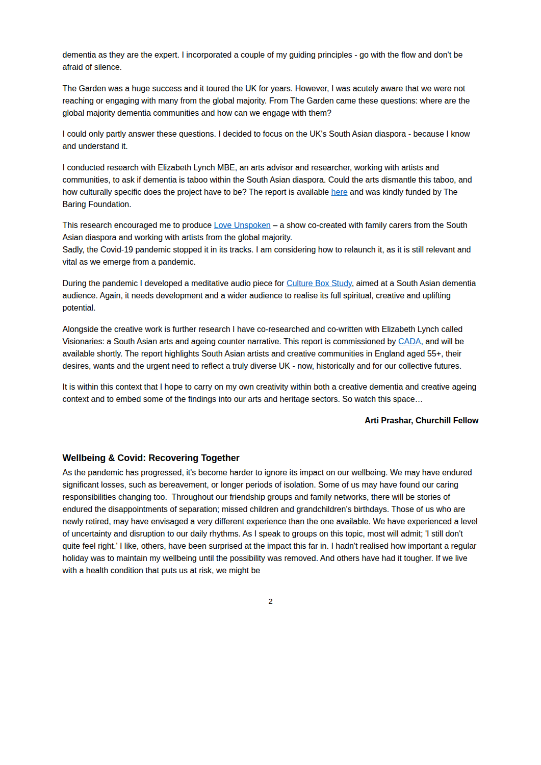dementia as they are the expert. I incorporated a couple of my guiding principles - go with the flow and don't be afraid of silence.
The Garden was a huge success and it toured the UK for years. However, I was acutely aware that we were not reaching or engaging with many from the global majority. From The Garden came these questions: where are the global majority dementia communities and how can we engage with them?
I could only partly answer these questions. I decided to focus on the UK's South Asian diaspora - because I know and understand it.
I conducted research with Elizabeth Lynch MBE, an arts advisor and researcher, working with artists and communities, to ask if dementia is taboo within the South Asian diaspora. Could the arts dismantle this taboo, and how culturally specific does the project have to be? The report is available here and was kindly funded by The Baring Foundation.
This research encouraged me to produce Love Unspoken – a show co-created with family carers from the South Asian diaspora and working with artists from the global majority.
Sadly, the Covid-19 pandemic stopped it in its tracks. I am considering how to relaunch it, as it is still relevant and vital as we emerge from a pandemic.
During the pandemic I developed a meditative audio piece for Culture Box Study, aimed at a South Asian dementia audience. Again, it needs development and a wider audience to realise its full spiritual, creative and uplifting potential.
Alongside the creative work is further research I have co-researched and co-written with Elizabeth Lynch called Visionaries: a South Asian arts and ageing counter narrative. This report is commissioned by CADA, and will be available shortly. The report highlights South Asian artists and creative communities in England aged 55+, their desires, wants and the urgent need to reflect a truly diverse UK - now, historically and for our collective futures.
It is within this context that I hope to carry on my own creativity within both a creative dementia and creative ageing context and to embed some of the findings into our arts and heritage sectors. So watch this space…
Arti Prashar, Churchill Fellow
Wellbeing & Covid: Recovering Together
As the pandemic has progressed, it's become harder to ignore its impact on our wellbeing. We may have endured significant losses, such as bereavement, or longer periods of isolation. Some of us may have found our caring responsibilities changing too. Throughout our friendship groups and family networks, there will be stories of endured the disappointments of separation; missed children and grandchildren's birthdays. Those of us who are newly retired, may have envisaged a very different experience than the one available. We have experienced a level of uncertainty and disruption to our daily rhythms. As I speak to groups on this topic, most will admit; 'I still don't quite feel right.' I like, others, have been surprised at the impact this far in. I hadn't realised how important a regular holiday was to maintain my wellbeing until the possibility was removed. And others have had it tougher. If we live with a health condition that puts us at risk, we might be
2